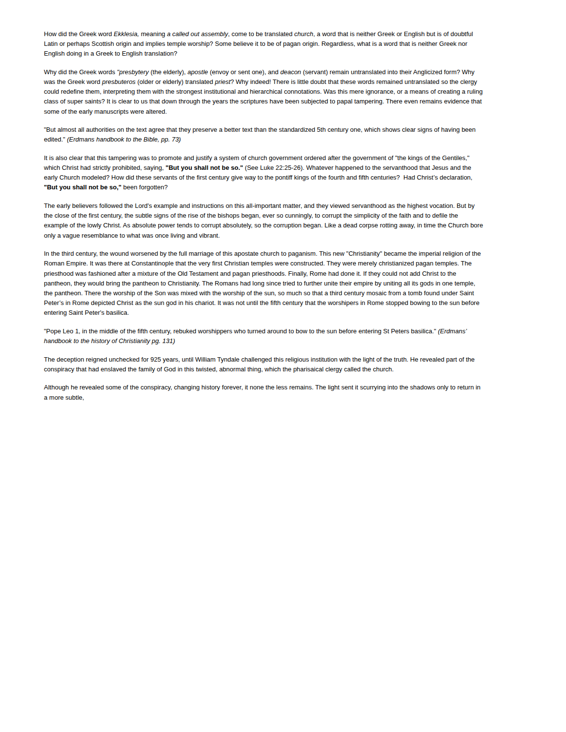How did the Greek word Ekklesia, meaning a called out assembly, come to be translated church, a word that is neither Greek or English but is of doubtful Latin or perhaps Scottish origin and implies temple worship? Some believe it to be of pagan origin. Regardless, what is a word that is neither Greek nor English doing in a Greek to English translation?
Why did the Greek words "presbytery (the elderly), apostle (envoy or sent one), and deacon (servant) remain untranslated into their Anglicized form? Why was the Greek word presbuteros (older or elderly) translated priest? Why indeed! There is little doubt that these words remained untranslated so the clergy could redefine them, interpreting them with the strongest institutional and hierarchical connotations. Was this mere ignorance, or a means of creating a ruling class of super saints? It is clear to us that down through the years the scriptures have been subjected to papal tampering. There even remains evidence that some of the early manuscripts were altered.
"But almost all authorities on the text agree that they preserve a better text than the standardized 5th century one, which shows clear signs of having been edited." (Erdmans handbook to the Bible, pp. 73)
It is also clear that this tampering was to promote and justify a system of church government ordered after the government of "the kings of the Gentiles," which Christ had strictly prohibited, saying, "But you shall not be so." (See Luke 22:25-26). Whatever happened to the servanthood that Jesus and the early Church modeled? How did these servants of the first century give way to the pontiff kings of the fourth and fifth centuries? Had Christ’s declaration, "But you shall not be so," been forgotten?
The early believers followed the Lord's example and instructions on this all-important matter, and they viewed servanthood as the highest vocation. But by the close of the first century, the subtle signs of the rise of the bishops began, ever so cunningly, to corrupt the simplicity of the faith and to defile the example of the lowly Christ. As absolute power tends to corrupt absolutely, so the corruption began. Like a dead corpse rotting away, in time the Church bore only a vague resemblance to what was once living and vibrant.
In the third century, the wound worsened by the full marriage of this apostate church to paganism. This new "Christianity" became the imperial religion of the Roman Empire. It was there at Constantinople that the very first Christian temples were constructed. They were merely christianized pagan temples. The priesthood was fashioned after a mixture of the Old Testament and pagan priesthoods. Finally, Rome had done it. If they could not add Christ to the pantheon, they would bring the pantheon to Christianity. The Romans had long since tried to further unite their empire by uniting all its gods in one temple, the pantheon. There the worship of the Son was mixed with the worship of the sun, so much so that a third century mosaic from a tomb found under Saint Peter’s in Rome depicted Christ as the sun god in his chariot. It was not until the fifth century that the worshipers in Rome stopped bowing to the sun before entering Saint Peter's basilica.
"Pope Leo 1, in the middle of the fifth century, rebuked worshippers who turned around to bow to the sun before entering St Peters basilica." (Erdmans’ handbook to the history of Christianity pg. 131)
The deception reigned unchecked for 925 years, until William Tyndale challenged this religious institution with the light of the truth. He revealed part of the conspiracy that had enslaved the family of God in this twisted, abnormal thing, which the pharisaical clergy called the church.
Although he revealed some of the conspiracy, changing history forever, it none the less remains. The light sent it scurrying into the shadows only to return in a more subtle,